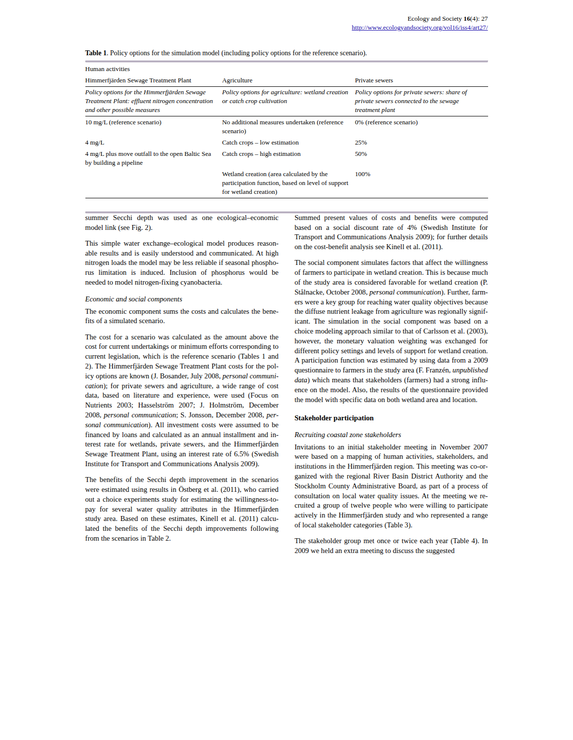Ecology and Society 16(4): 27
http://www.ecologyandsociety.org/vol16/iss4/art27/
Table 1. Policy options for the simulation model (including policy options for the reference scenario).
| Human activities |
| Himmerfjärden Sewage Treatment Plant | Agriculture | Private sewers |
| Policy options for the Himmerfjärden Sewage Treatment Plant: effluent nitrogen concentration and other possible measures | Policy options for agriculture: wetland creation or catch crop cultivation | Policy options for private sewers: share of private sewers connected to the sewage treatment plant |
| 10 mg/L (reference scenario) | No additional measures undertaken (reference scenario) | 0% (reference scenario) |
| 4 mg/L | Catch crops – low estimation | 25% |
| 4 mg/L plus move outfall to the open Baltic Sea by building a pipeline | Catch crops – high estimation | 50% |
| | Wetland creation (area calculated by the participation function, based on level of support for wetland creation) | 100% |
summer Secchi depth was used as one ecological–economic model link (see Fig. 2).
This simple water exchange–ecological model produces reasonable results and is easily understood and communicated. At high nitrogen loads the model may be less reliable if seasonal phosphorus limitation is induced. Inclusion of phosphorus would be needed to model nitrogen-fixing cyanobacteria.
Economic and social components
The economic component sums the costs and calculates the benefits of a simulated scenario.
The cost for a scenario was calculated as the amount above the cost for current undertakings or minimum efforts corresponding to current legislation, which is the reference scenario (Tables 1 and 2). The Himmerfjärden Sewage Treatment Plant costs for the policy options are known (J. Bosander, July 2008, personal communication); for private sewers and agriculture, a wide range of cost data, based on literature and experience, were used (Focus on Nutrients 2003; Hasselström 2007; J. Holmström, December 2008, personal communication; S. Jonsson, December 2008, personal communication). All investment costs were assumed to be financed by loans and calculated as an annual installment and interest rate for wetlands, private sewers, and the Himmerfjärden Sewage Treatment Plant, using an interest rate of 6.5% (Swedish Institute for Transport and Communications Analysis 2009).
The benefits of the Secchi depth improvement in the scenarios were estimated using results in Östberg et al. (2011), who carried out a choice experiments study for estimating the willingness-to-pay for several water quality attributes in the Himmerfjärden study area. Based on these estimates, Kinell et al. (2011) calculated the benefits of the Secchi depth improvements following from the scenarios in Table 2.
Summed present values of costs and benefits were computed based on a social discount rate of 4% (Swedish Institute for Transport and Communications Analysis 2009); for further details on the cost-benefit analysis see Kinell et al. (2011).
The social component simulates factors that affect the willingness of farmers to participate in wetland creation. This is because much of the study area is considered favorable for wetland creation (P. Stålnacke, October 2008, personal communication). Further, farmers were a key group for reaching water quality objectives because the diffuse nutrient leakage from agriculture was regionally significant. The simulation in the social component was based on a choice modeling approach similar to that of Carlsson et al. (2003), however, the monetary valuation weighting was exchanged for different policy settings and levels of support for wetland creation. A participation function was estimated by using data from a 2009 questionnaire to farmers in the study area (F. Franzén, unpublished data) which means that stakeholders (farmers) had a strong influence on the model. Also, the results of the questionnaire provided the model with specific data on both wetland area and location.
Stakeholder participation
Recruiting coastal zone stakeholders
Invitations to an initial stakeholder meeting in November 2007 were based on a mapping of human activities, stakeholders, and institutions in the Himmerfjärden region. This meeting was co-organized with the regional River Basin District Authority and the Stockholm County Administrative Board, as part of a process of consultation on local water quality issues. At the meeting we recruited a group of twelve people who were willing to participate actively in the Himmerfjärden study and who represented a range of local stakeholder categories (Table 3).
The stakeholder group met once or twice each year (Table 4). In 2009 we held an extra meeting to discuss the suggested